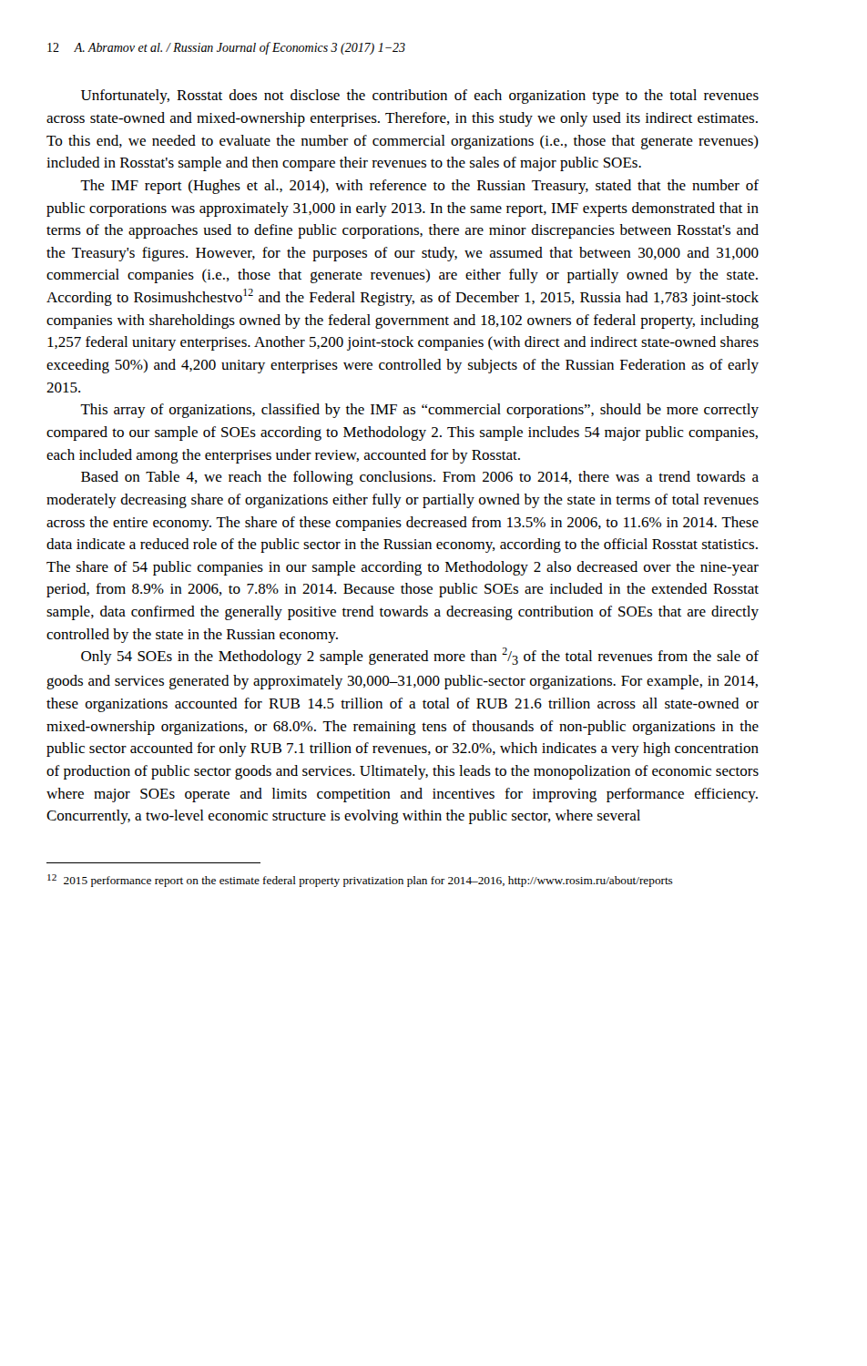12 A. Abramov et al. / Russian Journal of Economics 3 (2017) 1−23
Unfortunately, Rosstat does not disclose the contribution of each organization type to the total revenues across state-owned and mixed-ownership enterprises. Therefore, in this study we only used its indirect estimates. To this end, we needed to evaluate the number of commercial organizations (i.e., those that generate revenues) included in Rosstat's sample and then compare their revenues to the sales of major public SOEs.
The IMF report (Hughes et al., 2014), with reference to the Russian Treasury, stated that the number of public corporations was approximately 31,000 in early 2013. In the same report, IMF experts demonstrated that in terms of the approaches used to define public corporations, there are minor discrepancies between Rosstat's and the Treasury's figures. However, for the purposes of our study, we assumed that between 30,000 and 31,000 commercial companies (i.e., those that generate revenues) are either fully or partially owned by the state. According to Rosimushchestvo12 and the Federal Registry, as of December 1, 2015, Russia had 1,783 joint-stock companies with shareholdings owned by the federal government and 18,102 owners of federal property, including 1,257 federal unitary enterprises. Another 5,200 joint-stock companies (with direct and indirect state-owned shares exceeding 50%) and 4,200 unitary enterprises were controlled by subjects of the Russian Federation as of early 2015.
This array of organizations, classified by the IMF as “commercial corporations”, should be more correctly compared to our sample of SOEs according to Methodology 2. This sample includes 54 major public companies, each included among the enterprises under review, accounted for by Rosstat.
Based on Table 4, we reach the following conclusions. From 2006 to 2014, there was a trend towards a moderately decreasing share of organizations either fully or partially owned by the state in terms of total revenues across the entire economy. The share of these companies decreased from 13.5% in 2006, to 11.6% in 2014. These data indicate a reduced role of the public sector in the Russian economy, according to the official Rosstat statistics. The share of 54 public companies in our sample according to Methodology 2 also decreased over the nine-year period, from 8.9% in 2006, to 7.8% in 2014. Because those public SOEs are included in the extended Rosstat sample, data confirmed the generally positive trend towards a decreasing contribution of SOEs that are directly controlled by the state in the Russian economy.
Only 54 SOEs in the Methodology 2 sample generated more than 2/3 of the total revenues from the sale of goods and services generated by approximately 30,000–31,000 public-sector organizations. For example, in 2014, these organizations accounted for RUB 14.5 trillion of a total of RUB 21.6 trillion across all state-owned or mixed-ownership organizations, or 68.0%. The remaining tens of thousands of non-public organizations in the public sector accounted for only RUB 7.1 trillion of revenues, or 32.0%, which indicates a very high concentration of production of public sector goods and services. Ultimately, this leads to the monopolization of economic sectors where major SOEs operate and limits competition and incentives for improving performance efficiency. Concurrently, a two-level economic structure is evolving within the public sector, where several
122015 performance report on the estimate federal property privatization plan for 2014–2016, http://www.rosim.ru/about/reports